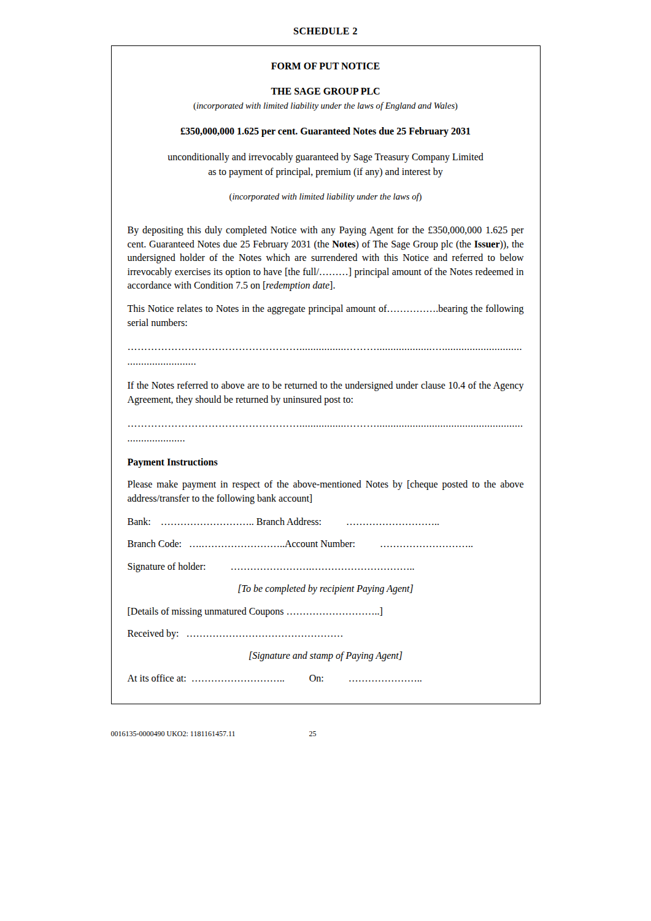SCHEDULE 2
FORM OF PUT NOTICE
THE SAGE GROUP PLC
(incorporated with limited liability under the laws of England and Wales)
£350,000,000 1.625 per cent. Guaranteed Notes due 25 February 2031
unconditionally and irrevocably guaranteed by Sage Treasury Company Limited
as to payment of principal, premium (if any) and interest by
(incorporated with limited liability under the laws of)
By depositing this duly completed Notice with any Paying Agent for the £350,000,000 1.625 per cent. Guaranteed Notes due 25 February 2031 (the Notes) of The Sage Group plc (the Issuer)), the undersigned holder of the Notes which are surrendered with this Notice and referred to below irrevocably exercises its option to have [the full/………] principal amount of the Notes redeemed in accordance with Condition 7.5 on [redemption date].
This Notice relates to Notes in the aggregate principal amount of…………….bearing the following serial numbers:
…………………………………………….................………....................…......................................................
If the Notes referred to above are to be returned to the undersigned under clause 10.4 of the Agency Agreement, they should be returned by uninsured post to:
…………………………………………….................………..........................................................................
Payment Instructions
Please make payment in respect of the above-mentioned Notes by [cheque posted to the above address/transfer to the following bank account]
Bank: ……………………….. Branch Address: ………………………..
Branch Code: ….……………………..Account Number: ………………………..
Signature of holder: …………………….…………………………..
[To be completed by recipient Paying Agent]
[Details of missing unmatured Coupons ………………………..]
Received by: …………………………………………
[Signature and stamp of Paying Agent]
At its office at: ……………………….. On: …………………..
0016135-0000490 UKO2: 1181161457.11 25